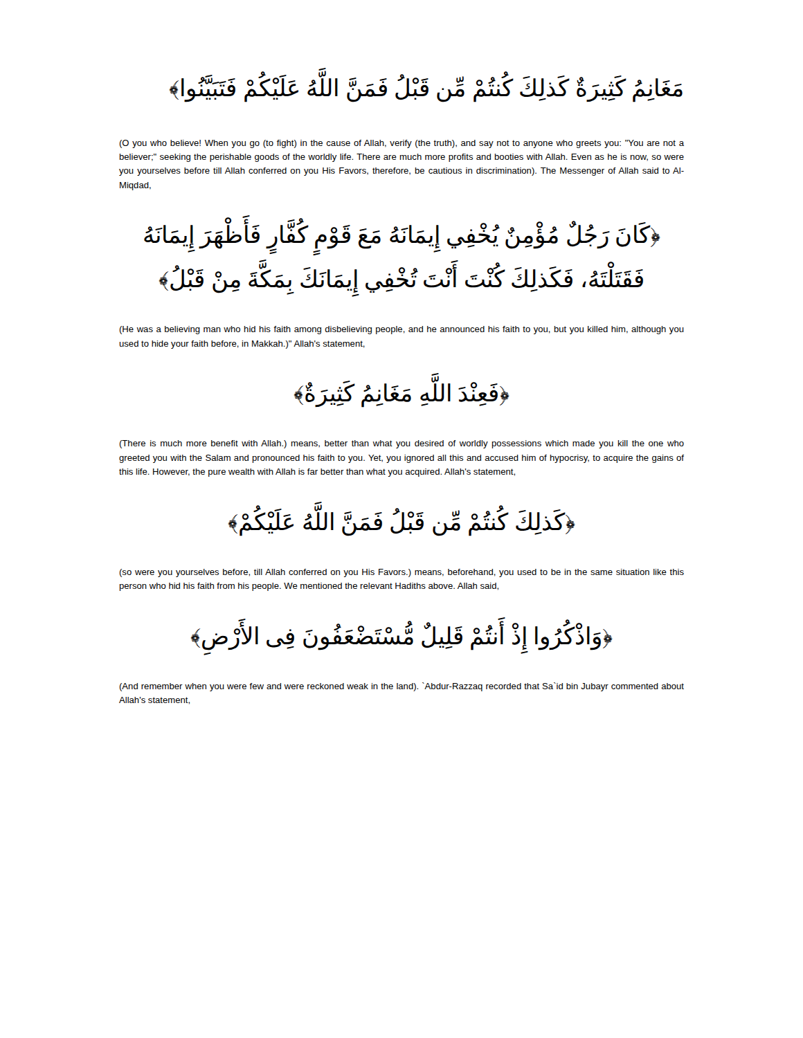مَغَانِمُ كَثِيرَةٌ كَذلِكَ كُنتُمْ مِّن قَبْلُ فَمَنَّ اللَّهُ عَلَيْكُمْ فَتَبَيَّنُوا﴾
(O you who believe! When you go (to fight) in the cause of Allah, verify (the truth), and say not to anyone who greets you: "You are not a believer;" seeking the perishable goods of the worldly life. There are much more profits and booties with Allah. Even as he is now, so were you yourselves before till Allah conferred on you His Favors, therefore, be cautious in discrimination). The Messenger of Allah said to Al-Miqdad,
﴿كَانَ رَجُلٌ مُؤْمِنٌ يُخْفِي إِيمَانَهُ مَعَ قَوْمٍ كُفَّارٍ فَأَظْهَرَ إِيمَانَهُ فَقَتَلْتَهُ، فَكَذلِكَ كُنْتَ أَنْتَ تُخْفِي إِيمَانَكَ بِمَكَّةَ مِنْ قَبْلُ﴾
(He was a believing man who hid his faith among disbelieving people, and he announced his faith to you, but you killed him, although you used to hide your faith before, in Makkah.)" Allah's statement,
﴿فَعِنْدَ اللَّهِ مَغَانِمُ كَثِيرَةٌ﴾
(There is much more benefit with Allah.) means, better than what you desired of worldly possessions which made you kill the one who greeted you with the Salam and pronounced his faith to you. Yet, you ignored all this and accused him of hypocrisy, to acquire the gains of this life. However, the pure wealth with Allah is far better than what you acquired. Allah's statement,
﴿كَذلِكَ كُنتُمْ مِّن قَبْلُ فَمَنَّ اللَّهُ عَلَيْكُمْ﴾
(so were you yourselves before, till Allah conferred on you His Favors.) means, beforehand, you used to be in the same situation like this person who hid his faith from his people. We mentioned the relevant Hadiths above. Allah said,
﴿وَاذْكُرُوا إِذْ أَنتُمْ قَلِيلٌ مُّسْتَضْعَفُونَ فِى الأَرْضِ﴾
(And remember when you were few and were reckoned weak in the land). `Abdur-Razzaq recorded that Sa`id bin Jubayr commented about Allah's statement,